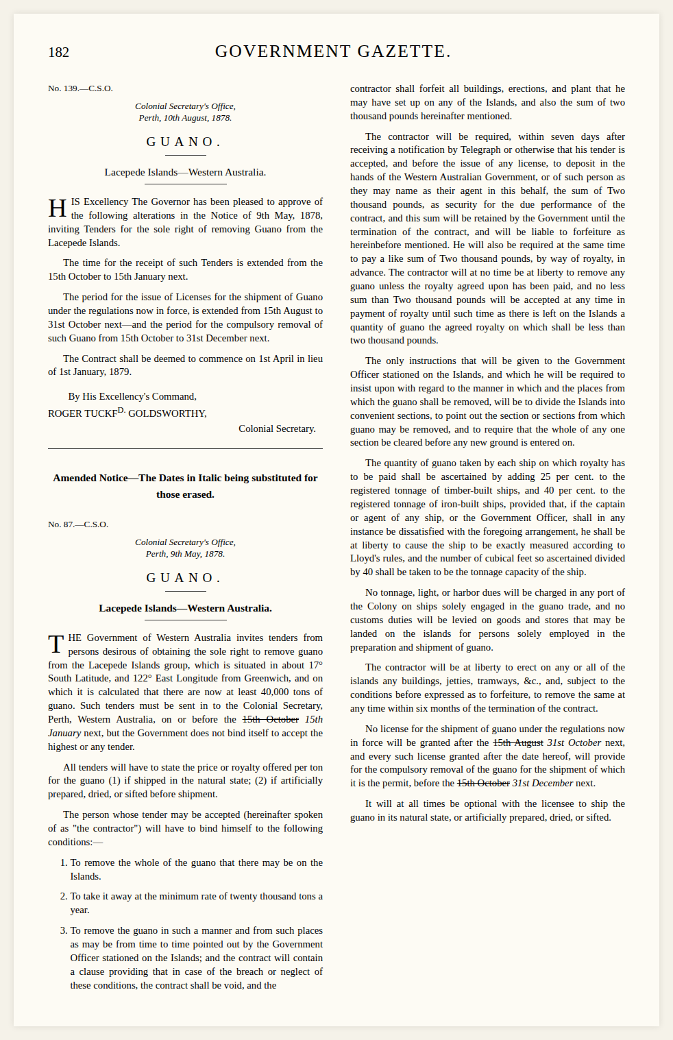182 GOVERNMENT GAZETTE.
No. 139.—C.S.O.
Colonial Secretary's Office,
Perth, 10th August, 1878.
GUANO.
Lacepede Islands—Western Australia.
HIS Excellency The Governor has been pleased to approve of the following alterations in the Notice of 9th May, 1878, inviting Tenders for the sole right of removing Guano from the Lacepede Islands.
The time for the receipt of such Tenders is extended from the 15th October to 15th January next.
The period for the issue of Licenses for the shipment of Guano under the regulations now in force, is extended from 15th August to 31st October next—and the period for the compulsory removal of such Guano from 15th October to 31st December next.
The Contract shall be deemed to commence on 1st April in lieu of 1st January, 1879.
By His Excellency's Command,
ROGER TUCKFD. GOLDSWORTHY,
Colonial Secretary.
Amended Notice—The Dates in Italic being substituted for those erased.
No. 87.—C.S.O.
Colonial Secretary's Office,
Perth, 9th May, 1878.
GUANO.
Lacepede Islands—Western Australia.
THE Government of Western Australia invites tenders from persons desirous of obtaining the sole right to remove guano from the Lacepede Islands group, which is situated in about 17° South Latitude, and 122° East Longitude from Greenwich, and on which it is calculated that there are now at least 40,000 tons of guano. Such tenders must be sent in to the Colonial Secretary, Perth, Western Australia, on or before the 15th October 15th January next, but the Government does not bind itself to accept the highest or any tender.
All tenders will have to state the price or royalty offered per ton for the guano (1) if shipped in the natural state; (2) if artificially prepared, dried, or sifted before shipment.
The person whose tender may be accepted (hereinafter spoken of as "the contractor") will have to bind himself to the following conditions:—
To remove the whole of the guano that there may be on the Islands.
To take it away at the minimum rate of twenty thousand tons a year.
To remove the guano in such a manner and from such places as may be from time to time pointed out by the Government Officer stationed on the Islands; and the contract will contain a clause providing that in case of the breach or neglect of these conditions, the contract shall be void, and the
contractor shall forfeit all buildings, erections, and plant that he may have set up on any of the Islands, and also the sum of two thousand pounds hereinafter mentioned.
The contractor will be required, within seven days after receiving a notification by Telegraph or otherwise that his tender is accepted, and before the issue of any license, to deposit in the hands of the Western Australian Government, or of such person as they may name as their agent in this behalf, the sum of Two thousand pounds, as security for the due performance of the contract, and this sum will be retained by the Government until the termination of the contract, and will be liable to forfeiture as hereinbefore mentioned. He will also be required at the same time to pay a like sum of Two thousand pounds, by way of royalty, in advance. The contractor will at no time be at liberty to remove any guano unless the royalty agreed upon has been paid, and no less sum than Two thousand pounds will be accepted at any time in payment of royalty until such time as there is left on the Islands a quantity of guano the agreed royalty on which shall be less than two thousand pounds.
The only instructions that will be given to the Government Officer stationed on the Islands, and which he will be required to insist upon with regard to the manner in which and the places from which the guano shall be removed, will be to divide the Islands into convenient sections, to point out the section or sections from which guano may be removed, and to require that the whole of any one section be cleared before any new ground is entered on.
The quantity of guano taken by each ship on which royalty has to be paid shall be ascertained by adding 25 per cent. to the registered tonnage of timber-built ships, and 40 per cent. to the registered tonnage of iron-built ships, provided that, if the captain or agent of any ship, or the Government Officer, shall in any instance be dissatisfied with the foregoing arrangement, he shall be at liberty to cause the ship to be exactly measured according to Lloyd's rules, and the number of cubical feet so ascertained divided by 40 shall be taken to be the tonnage capacity of the ship.
No tonnage, light, or harbor dues will be charged in any port of the Colony on ships solely engaged in the guano trade, and no customs duties will be levied on goods and stores that may be landed on the islands for persons solely employed in the preparation and shipment of guano.
The contractor will be at liberty to erect on any or all of the islands any buildings, jetties, tramways, &c., and, subject to the conditions before expressed as to forfeiture, to remove the same at any time within six months of the termination of the contract.
No license for the shipment of guano under the regulations now in force will be granted after the 15th August 31st October next, and every such license granted after the date hereof, will provide for the compulsory removal of the guano for the shipment of which it is the permit, before the 15th October 31st December next.
It will at all times be optional with the licensee to ship the guano in its natural state, or artificially prepared, dried, or sifted.